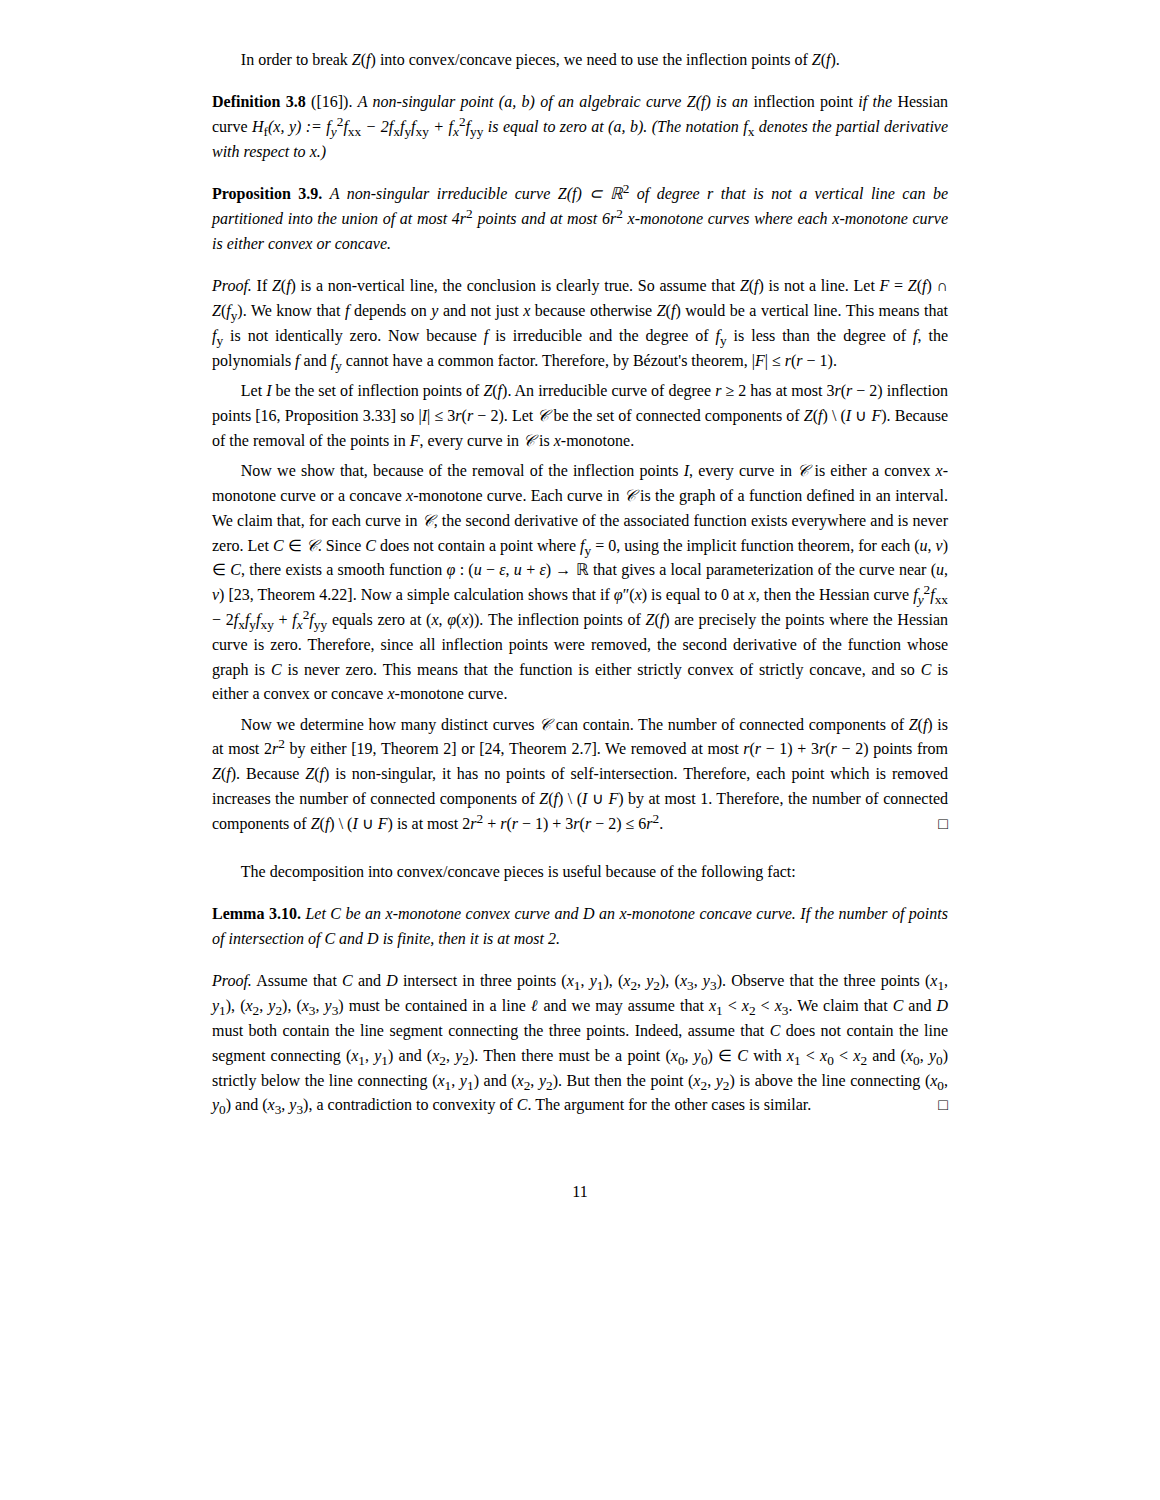In order to break Z(f) into convex/concave pieces, we need to use the inflection points of Z(f).
Definition 3.8 ([16]). A non-singular point (a, b) of an algebraic curve Z(f) is an inflection point if the Hessian curve Hf(x, y) := fy2fxx − 2fxfyfxy + fx2fyy is equal to zero at (a, b). (The notation fx denotes the partial derivative with respect to x.)
Proposition 3.9. A non-singular irreducible curve Z(f) ⊂ ℝ2 of degree r that is not a vertical line can be partitioned into the union of at most 4r2 points and at most 6r2 x-monotone curves where each x-monotone curve is either convex or concave.
Proof. If Z(f) is a non-vertical line, the conclusion is clearly true. So assume that Z(f) is not a line. Let F = Z(f) ∩ Z(fy). We know that f depends on y and not just x because otherwise Z(f) would be a vertical line. This means that fy is not identically zero. Now because f is irreducible and the degree of fy is less than the degree of f, the polynomials f and fy cannot have a common factor. Therefore, by Bézout's theorem, |F| ≤ r(r − 1).
Let I be the set of inflection points of Z(f). An irreducible curve of degree r ≥ 2 has at most 3r(r − 2) inflection points [16, Proposition 3.33] so |I| ≤ 3r(r − 2). Let 𝒞 be the set of connected components of Z(f) \ (I ∪ F). Because of the removal of the points in F, every curve in 𝒞 is x-monotone.
Now we show that, because of the removal of the inflection points I, every curve in 𝒞 is either a convex x-monotone curve or a concave x-monotone curve. Each curve in 𝒞 is the graph of a function defined in an interval. We claim that, for each curve in 𝒞, the second derivative of the associated function exists everywhere and is never zero. Let C ∈ 𝒞. Since C does not contain a point where fy = 0, using the implicit function theorem, for each (u, v) ∈ C, there exists a smooth function φ : (u − ε, u + ε) → ℝ that gives a local parameterization of the curve near (u, v) [23, Theorem 4.22]. Now a simple calculation shows that if φ″(x) is equal to 0 at x, then the Hessian curve fy2fxx − 2fxfyfxy + fx2fyy equals zero at (x, φ(x)). The inflection points of Z(f) are precisely the points where the Hessian curve is zero. Therefore, since all inflection points were removed, the second derivative of the function whose graph is C is never zero. This means that the function is either strictly convex of strictly concave, and so C is either a convex or concave x-monotone curve.
Now we determine how many distinct curves 𝒞 can contain. The number of connected components of Z(f) is at most 2r2 by either [19, Theorem 2] or [24, Theorem 2.7]. We removed at most r(r − 1) + 3r(r − 2) points from Z(f). Because Z(f) is non-singular, it has no points of self-intersection. Therefore, each point which is removed increases the number of connected components of Z(f) \ (I ∪ F) by at most 1. Therefore, the number of connected components of Z(f) \ (I ∪ F) is at most 2r2 + r(r − 1) + 3r(r − 2) ≤ 6r2. □
The decomposition into convex/concave pieces is useful because of the following fact:
Lemma 3.10. Let C be an x-monotone convex curve and D an x-monotone concave curve. If the number of points of intersection of C and D is finite, then it is at most 2.
Proof. Assume that C and D intersect in three points (x1, y1), (x2, y2), (x3, y3). Observe that the three points (x1, y1), (x2, y2), (x3, y3) must be contained in a line ℓ and we may assume that x1 < x2 < x3. We claim that C and D must both contain the line segment connecting the three points. Indeed, assume that C does not contain the line segment connecting (x1, y1) and (x2, y2). Then there must be a point (x0, y0) ∈ C with x1 < x0 < x2 and (x0, y0) strictly below the line connecting (x1, y1) and (x2, y2). But then the point (x2, y2) is above the line connecting (x0, y0) and (x3, y3), a contradiction to convexity of C. The argument for the other cases is similar. □
11